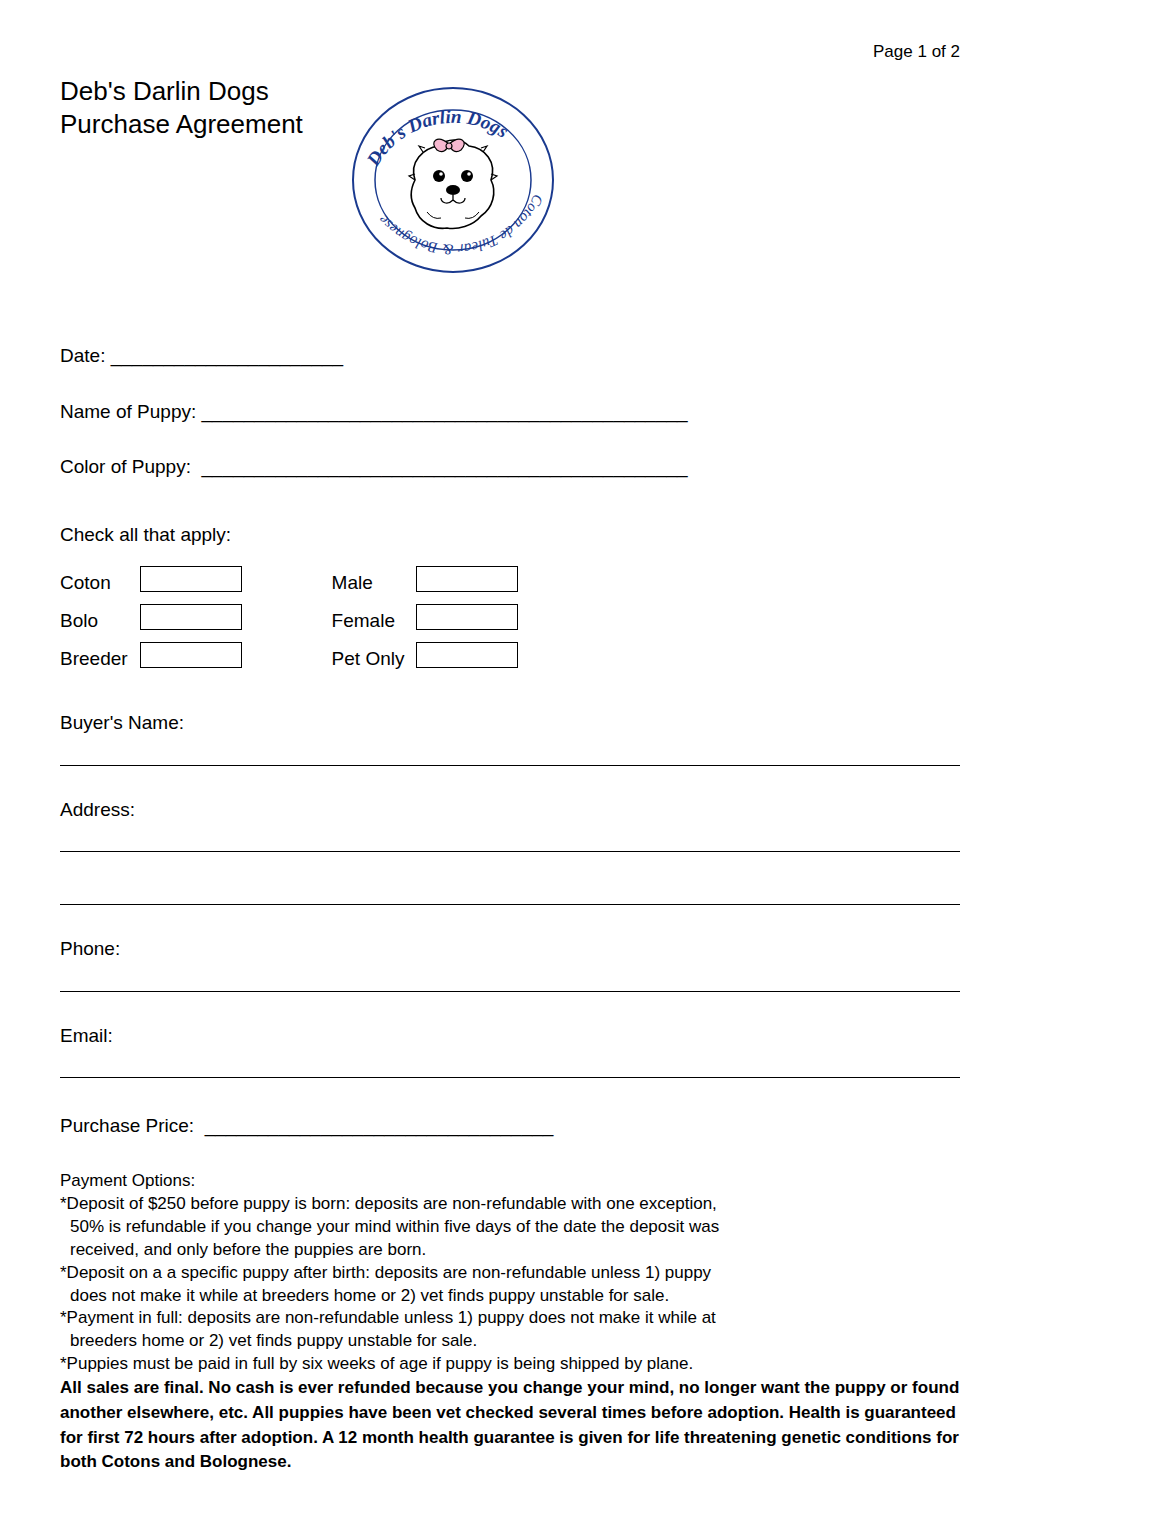Page 1 of 2
Deb's Darlin Dogs
Purchase Agreement
Deb's Darlin Dogs Coton de Tulear & Bolognese
Date: ______________________
Name of Puppy: ______________________________________________
Color of Puppy: ______________________________________________
Check all that apply:
| Coton | | | Male | |
| Bolo | | | Female | |
| Breeder | | | Pet Only | |
Buyer's Name:
Address:
Phone:
Email:
Purchase Price: _________________________________
Payment Options:
*Deposit of $250 before puppy is born: deposits are non-refundable with one exception,
50% is refundable if you change your mind within five days of the date the deposit was
received, and only before the puppies are born.
*Deposit on a a specific puppy after birth: deposits are non-refundable unless 1) puppy
does not make it while at breeders home or 2) vet finds puppy unstable for sale.
*Payment in full: deposits are non-refundable unless 1) puppy does not make it while at
breeders home or 2) vet finds puppy unstable for sale.
*Puppies must be paid in full by six weeks of age if puppy is being shipped by plane.
All sales are final. No cash is ever refunded because you change your mind, no longer want the puppy or found another elsewhere, etc. All puppies have been vet checked several times before adoption. Health is guaranteed for first 72 hours after adoption. A 12 month health guarantee is given for life threatening genetic conditions for both Cotons and Bolognese.